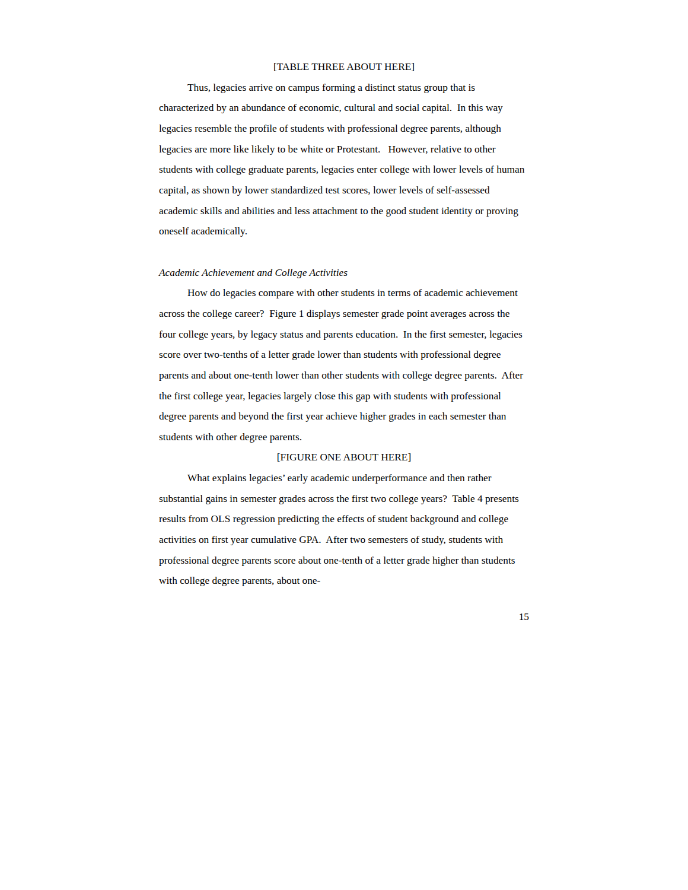[TABLE THREE ABOUT HERE]
Thus, legacies arrive on campus forming a distinct status group that is characterized by an abundance of economic, cultural and social capital. In this way legacies resemble the profile of students with professional degree parents, although legacies are more like likely to be white or Protestant. However, relative to other students with college graduate parents, legacies enter college with lower levels of human capital, as shown by lower standardized test scores, lower levels of self-assessed academic skills and abilities and less attachment to the good student identity or proving oneself academically.
Academic Achievement and College Activities
How do legacies compare with other students in terms of academic achievement across the college career? Figure 1 displays semester grade point averages across the four college years, by legacy status and parents education. In the first semester, legacies score over two-tenths of a letter grade lower than students with professional degree parents and about one-tenth lower than other students with college degree parents. After the first college year, legacies largely close this gap with students with professional degree parents and beyond the first year achieve higher grades in each semester than students with other degree parents.
[FIGURE ONE ABOUT HERE]
What explains legacies’ early academic underperformance and then rather substantial gains in semester grades across the first two college years? Table 4 presents results from OLS regression predicting the effects of student background and college activities on first year cumulative GPA. After two semesters of study, students with professional degree parents score about one-tenth of a letter grade higher than students with college degree parents, about one-
15